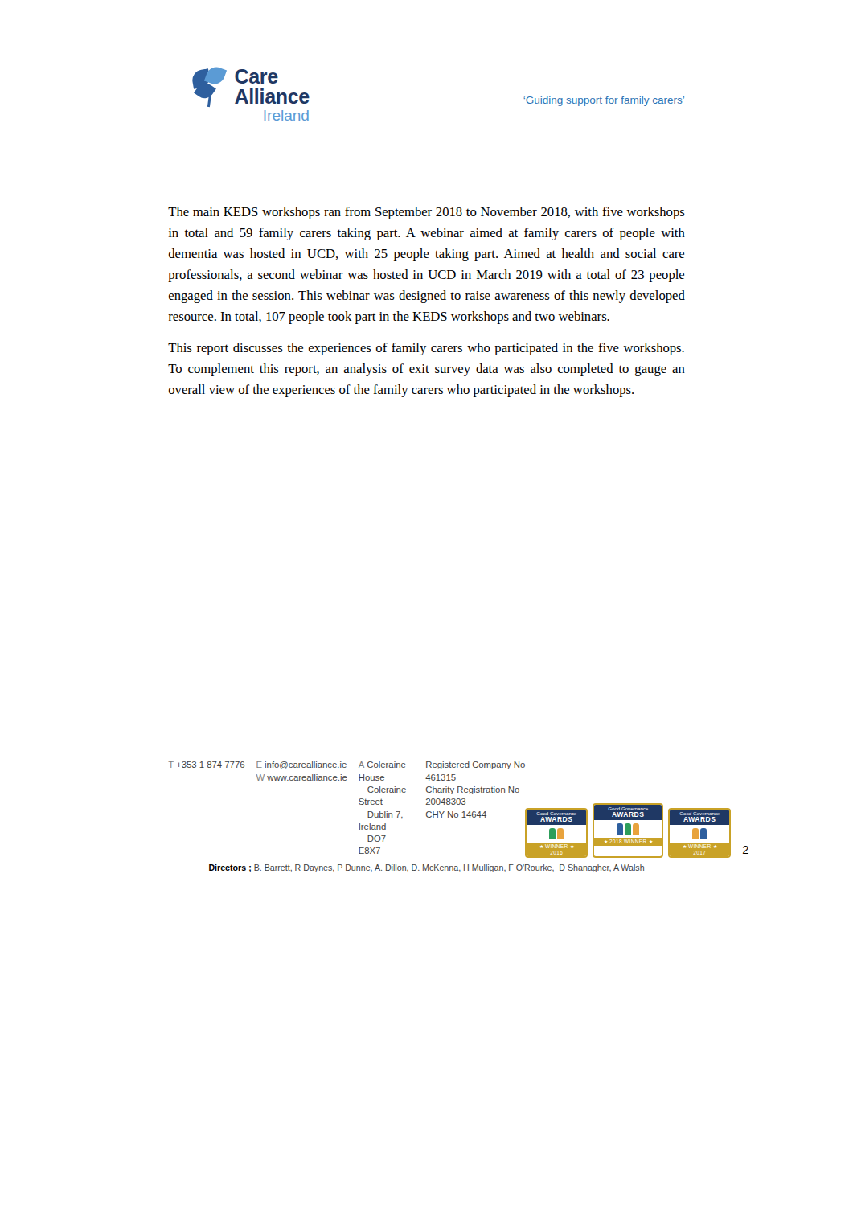Care
Alliance
Ireland
‘Guiding support for family carers’
The main KEDS workshops ran from September 2018 to November 2018, with five workshops in total and 59 family carers taking part. A webinar aimed at family carers of people with dementia was hosted in UCD, with 25 people taking part. Aimed at health and social care professionals, a second webinar was hosted in UCD in March 2019 with a total of 23 people engaged in the session. This webinar was designed to raise awareness of this newly developed resource. In total, 107 people took part in the KEDS workshops and two webinars.
This report discusses the experiences of family carers who participated in the five workshops. To complement this report, an analysis of exit survey data was also completed to gauge an overall view of the experiences of the family carers who participated in the workshops.
T+353 1 874 7776
Einfo@carealliance.ie
Wwww.carealliance.ie
AColeraine House
Coleraine Street
Dublin 7, Ireland
DO7 E8X7
Registered Company No
461315
Charity Registration No
20048303
CHY No 14644
Good GovernanceAWARDS
★ WINNER ★
2016
Good GovernanceAWARDS
★ 2018 WINNER ★
Good GovernanceAWARDS
★ WINNER ★
2017
2
Directors ; B. Barrett, R Daynes, P Dunne, A. Dillon, D. McKenna, H Mulligan, F O'Rourke, D Shanagher, A Walsh